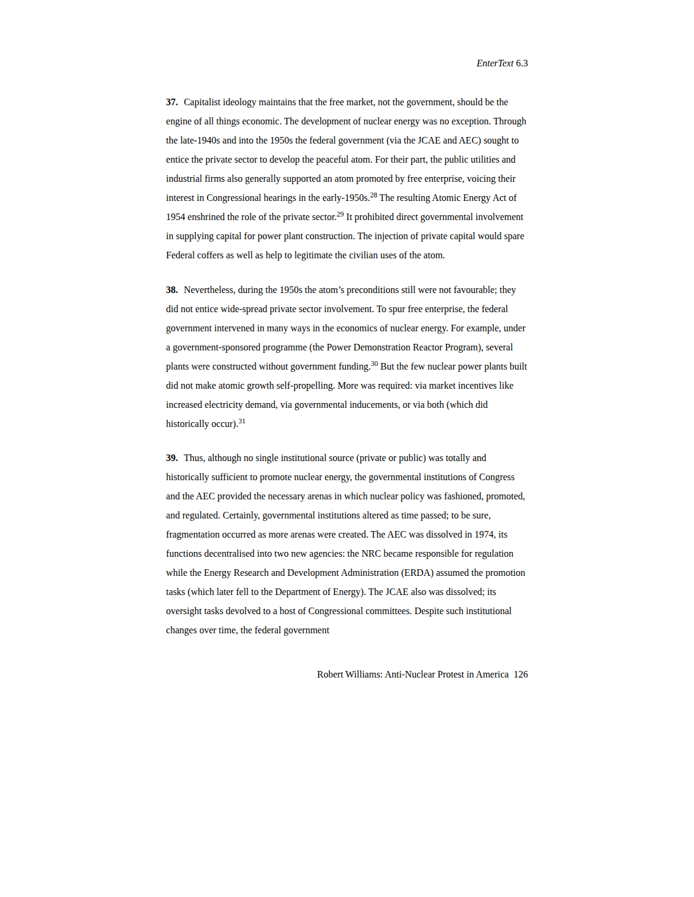EnterText 6.3
37. Capitalist ideology maintains that the free market, not the government, should be the engine of all things economic. The development of nuclear energy was no exception. Through the late-1940s and into the 1950s the federal government (via the JCAE and AEC) sought to entice the private sector to develop the peaceful atom. For their part, the public utilities and industrial firms also generally supported an atom promoted by free enterprise, voicing their interest in Congressional hearings in the early-1950s.28 The resulting Atomic Energy Act of 1954 enshrined the role of the private sector.29 It prohibited direct governmental involvement in supplying capital for power plant construction. The injection of private capital would spare Federal coffers as well as help to legitimate the civilian uses of the atom.
38. Nevertheless, during the 1950s the atom’s preconditions still were not favourable; they did not entice wide-spread private sector involvement. To spur free enterprise, the federal government intervened in many ways in the economics of nuclear energy. For example, under a government-sponsored programme (the Power Demonstration Reactor Program), several plants were constructed without government funding.30 But the few nuclear power plants built did not make atomic growth self-propelling. More was required: via market incentives like increased electricity demand, via governmental inducements, or via both (which did historically occur).31
39. Thus, although no single institutional source (private or public) was totally and historically sufficient to promote nuclear energy, the governmental institutions of Congress and the AEC provided the necessary arenas in which nuclear policy was fashioned, promoted, and regulated. Certainly, governmental institutions altered as time passed; to be sure, fragmentation occurred as more arenas were created. The AEC was dissolved in 1974, its functions decentralised into two new agencies: the NRC became responsible for regulation while the Energy Research and Development Administration (ERDA) assumed the promotion tasks (which later fell to the Department of Energy). The JCAE also was dissolved; its oversight tasks devolved to a host of Congressional committees. Despite such institutional changes over time, the federal government
Robert Williams: Anti-Nuclear Protest in America 126